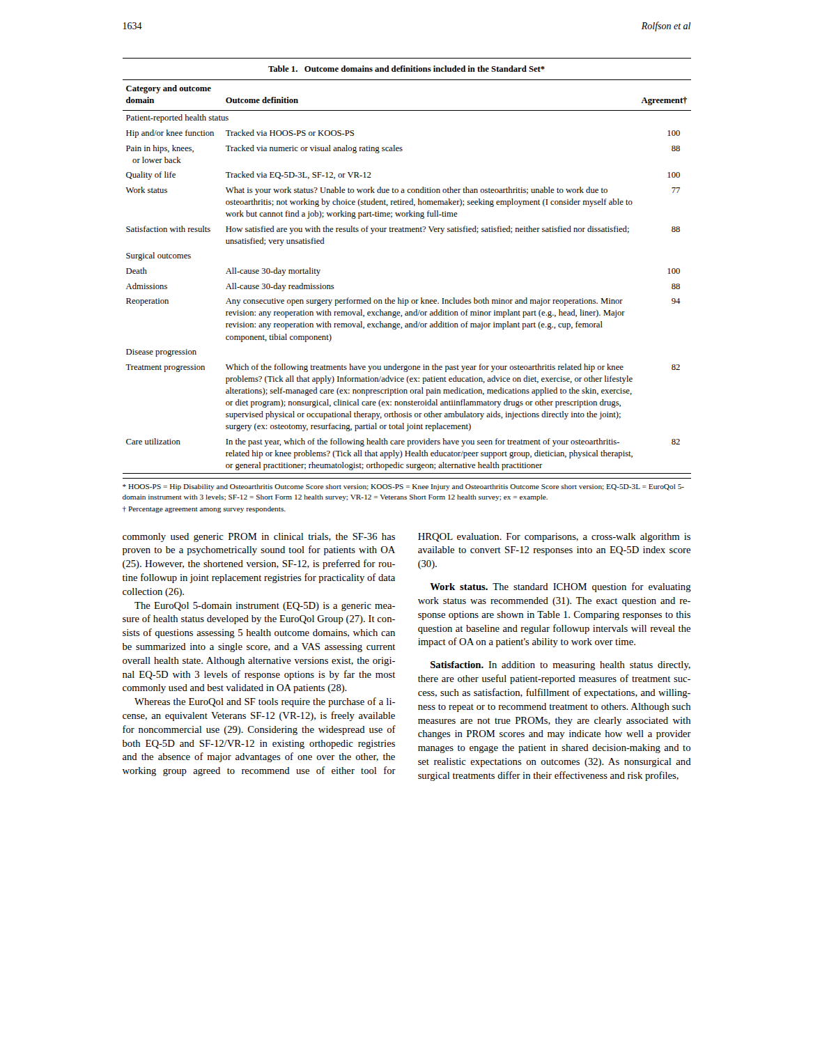1634 Rolfson et al
Table 1. Outcome domains and definitions included in the Standard Set*
| Category and outcome domain | Outcome definition | Agreement† |
| --- | --- | --- |
| Patient-reported health status |
| Hip and/or knee function | Tracked via HOOS-PS or KOOS-PS | 100 |
| Pain in hips, knees, or lower back | Tracked via numeric or visual analog rating scales | 88 |
| Quality of life | Tracked via EQ-5D-3L, SF-12, or VR-12 | 100 |
| Work status | What is your work status? Unable to work due to a condition other than osteoarthritis; unable to work due to osteoarthritis; not working by choice (student, retired, homemaker); seeking employment (I consider myself able to work but cannot find a job); working part-time; working full-time | 77 |
| Satisfaction with results | How satisfied are you with the results of your treatment? Very satisfied; satisfied; neither satisfied nor dissatisfied; unsatisfied; very unsatisfied | 88 |
| Surgical outcomes |
| Death | All-cause 30-day mortality | 100 |
| Admissions | All-cause 30-day readmissions | 88 |
| Reoperation | Any consecutive open surgery performed on the hip or knee. Includes both minor and major reoperations. Minor revision: any reoperation with removal, exchange, and/or addition of minor implant part (e.g., head, liner). Major revision: any reoperation with removal, exchange, and/or addition of major implant part (e.g., cup, femoral component, tibial component) | 94 |
| Disease progression |
| Treatment progression | Which of the following treatments have you undergone in the past year for your osteoarthritis related hip or knee problems? (Tick all that apply) Information/advice (ex: patient education, advice on diet, exercise, or other lifestyle alterations); self-managed care (ex: nonprescription oral pain medication, medications applied to the skin, exercise, or diet program); nonsurgical, clinical care (ex: nonsteroidal antiinflammatory drugs or other prescription drugs, supervised physical or occupational therapy, orthosis or other ambulatory aids, injections directly into the joint); surgery (ex: osteotomy, resurfacing, partial or total joint replacement) | 82 |
| Care utilization | In the past year, which of the following health care providers have you seen for treatment of your osteoarthritis-related hip or knee problems? (Tick all that apply) Health educator/peer support group, dietician, physical therapist, or general practitioner; rheumatologist; orthopedic surgeon; alternative health practitioner | 82 |
* HOOS-PS = Hip Disability and Osteoarthritis Outcome Score short version; KOOS-PS = Knee Injury and Osteoarthritis Outcome Score short version; EQ-5D-3L = EuroQol 5-domain instrument with 3 levels; SF-12 = Short Form 12 health survey; VR-12 = Veterans Short Form 12 health survey; ex = example.
† Percentage agreement among survey respondents.
commonly used generic PROM in clinical trials, the SF-36 has proven to be a psychometrically sound tool for patients with OA (25). However, the shortened version, SF-12, is preferred for routine followup in joint replacement registries for practicality of data collection (26).
The EuroQol 5-domain instrument (EQ-5D) is a generic measure of health status developed by the EuroQol Group (27). It consists of questions assessing 5 health outcome domains, which can be summarized into a single score, and a VAS assessing current overall health state. Although alternative versions exist, the original EQ-5D with 3 levels of response options is by far the most commonly used and best validated in OA patients (28).
Whereas the EuroQol and SF tools require the purchase of a license, an equivalent Veterans SF-12 (VR-12), is freely available for noncommercial use (29). Considering the widespread use of both EQ-5D and SF-12/VR-12 in existing orthopedic registries and the absence of major advantages of one over the other, the working group agreed to recommend use of either tool for HRQOL evaluation. For comparisons, a cross-walk algorithm is available to convert SF-12 responses into an EQ-5D index score (30).
Work status. The standard ICHOM question for evaluating work status was recommended (31). The exact question and response options are shown in Table 1. Comparing responses to this question at baseline and regular followup intervals will reveal the impact of OA on a patient's ability to work over time.
Satisfaction. In addition to measuring health status directly, there are other useful patient-reported measures of treatment success, such as satisfaction, fulfillment of expectations, and willingness to repeat or to recommend treatment to others. Although such measures are not true PROMs, they are clearly associated with changes in PROM scores and may indicate how well a provider manages to engage the patient in shared decision-making and to set realistic expectations on outcomes (32). As nonsurgical and surgical treatments differ in their effectiveness and risk profiles,